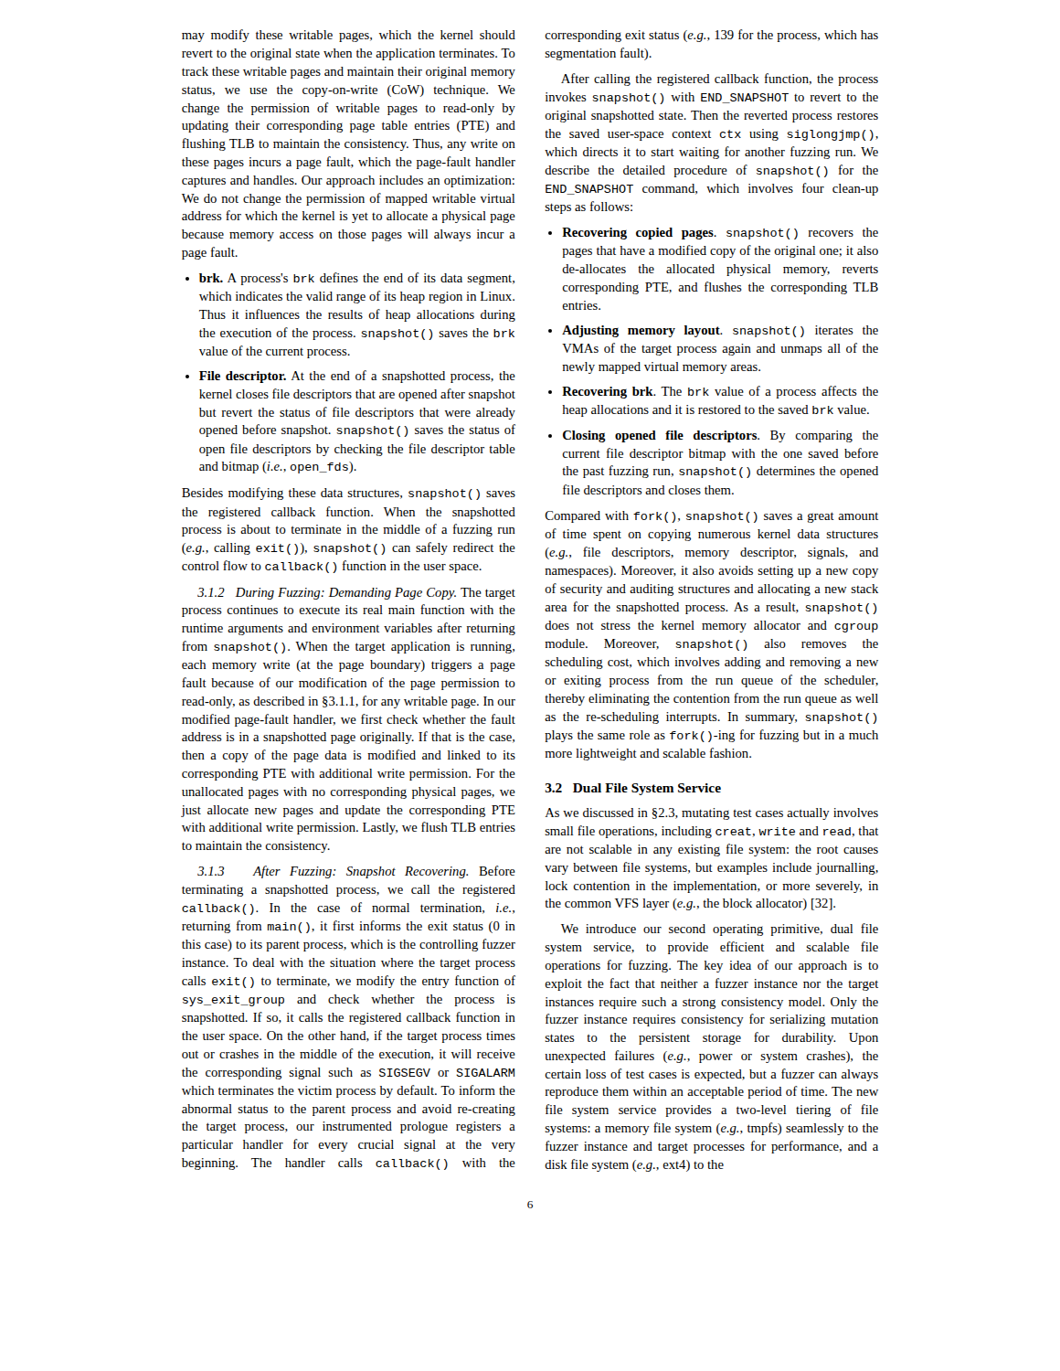may modify these writable pages, which the kernel should revert to the original state when the application terminates. To track these writable pages and maintain their original memory status, we use the copy-on-write (CoW) technique. We change the permission of writable pages to read-only by updating their corresponding page table entries (PTE) and flushing TLB to maintain the consistency. Thus, any write on these pages incurs a page fault, which the page-fault handler captures and handles. Our approach includes an optimization: We do not change the permission of mapped writable virtual address for which the kernel is yet to allocate a physical page because memory access on those pages will always incur a page fault.
brk. A process's brk defines the end of its data segment, which indicates the valid range of its heap region in Linux. Thus it influences the results of heap allocations during the execution of the process. snapshot() saves the brk value of the current process.
File descriptor. At the end of a snapshotted process, the kernel closes file descriptors that are opened after snapshot but revert the status of file descriptors that were already opened before snapshot. snapshot() saves the status of open file descriptors by checking the file descriptor table and bitmap (i.e., open_fds).
Besides modifying these data structures, snapshot() saves the registered callback function. When the snapshotted process is about to terminate in the middle of a fuzzing run (e.g., calling exit()), snapshot() can safely redirect the control flow to callback() function in the user space.
3.1.2 During Fuzzing: Demanding Page Copy. The target process continues to execute its real main function with the runtime arguments and environment variables after returning from snapshot(). When the target application is running, each memory write (at the page boundary) triggers a page fault because of our modification of the page permission to read-only, as described in §3.1.1, for any writable page. In our modified page-fault handler, we first check whether the fault address is in a snapshotted page originally. If that is the case, then a copy of the page data is modified and linked to its corresponding PTE with additional write permission. For the unallocated pages with no corresponding physical pages, we just allocate new pages and update the corresponding PTE with additional write permission. Lastly, we flush TLB entries to maintain the consistency.
3.1.3 After Fuzzing: Snapshot Recovering. Before terminating a snapshotted process, we call the registered callback(). In the case of normal termination, i.e., returning from main(), it first informs the exit status (0 in this case) to its parent process, which is the controlling fuzzer instance. To deal with the situation where the target process calls exit() to terminate, we modify the entry function of sys_exit_group and check whether the process is snapshotted. If so, it calls the registered callback function in the user space. On the other hand, if the target process times out or crashes in the middle of the execution, it will receive the corresponding signal such as SIGSEGV or SIGALARM which terminates the victim process by default. To inform the abnormal status to the parent process and avoid re-creating the target process, our instrumented prologue registers a particular handler for every crucial signal at the very beginning. The handler calls callback() with the corresponding exit status (e.g., 139 for the process, which has segmentation fault).
After calling the registered callback function, the process invokes snapshot() with END_SNAPSHOT to revert to the original snapshotted state. Then the reverted process restores the saved user-space context ctx using siglongjmp(), which directs it to start waiting for another fuzzing run. We describe the detailed procedure of snapshot() for the END_SNAPSHOT command, which involves four clean-up steps as follows:
Recovering copied pages. snapshot() recovers the pages that have a modified copy of the original one; it also de-allocates the allocated physical memory, reverts corresponding PTE, and flushes the corresponding TLB entries.
Adjusting memory layout. snapshot() iterates the VMAs of the target process again and unmaps all of the newly mapped virtual memory areas.
Recovering brk. The brk value of a process affects the heap allocations and it is restored to the saved brk value.
Closing opened file descriptors. By comparing the current file descriptor bitmap with the one saved before the past fuzzing run, snapshot() determines the opened file descriptors and closes them.
Compared with fork(), snapshot() saves a great amount of time spent on copying numerous kernel data structures (e.g., file descriptors, memory descriptor, signals, and namespaces). Moreover, it also avoids setting up a new copy of security and auditing structures and allocating a new stack area for the snapshotted process. As a result, snapshot() does not stress the kernel memory allocator and cgroup module. Moreover, snapshot() also removes the scheduling cost, which involves adding and removing a new or exiting process from the run queue of the scheduler, thereby eliminating the contention from the run queue as well as the re-scheduling interrupts. In summary, snapshot() plays the same role as fork()-ing for fuzzing but in a much more lightweight and scalable fashion.
3.2 Dual File System Service
As we discussed in §2.3, mutating test cases actually involves small file operations, including creat, write and read, that are not scalable in any existing file system: the root causes vary between file systems, but examples include journalling, lock contention in the implementation, or more severely, in the common VFS layer (e.g., the block allocator) [32].
We introduce our second operating primitive, dual file system service, to provide efficient and scalable file operations for fuzzing. The key idea of our approach is to exploit the fact that neither a fuzzer instance nor the target instances require such a strong consistency model. Only the fuzzer instance requires consistency for serializing mutation states to the persistent storage for durability. Upon unexpected failures (e.g., power or system crashes), the certain loss of test cases is expected, but a fuzzer can always reproduce them within an acceptable period of time. The new file system service provides a two-level tiering of file systems: a memory file system (e.g., tmpfs) seamlessly to the fuzzer instance and target processes for performance, and a disk file system (e.g., ext4) to the
6